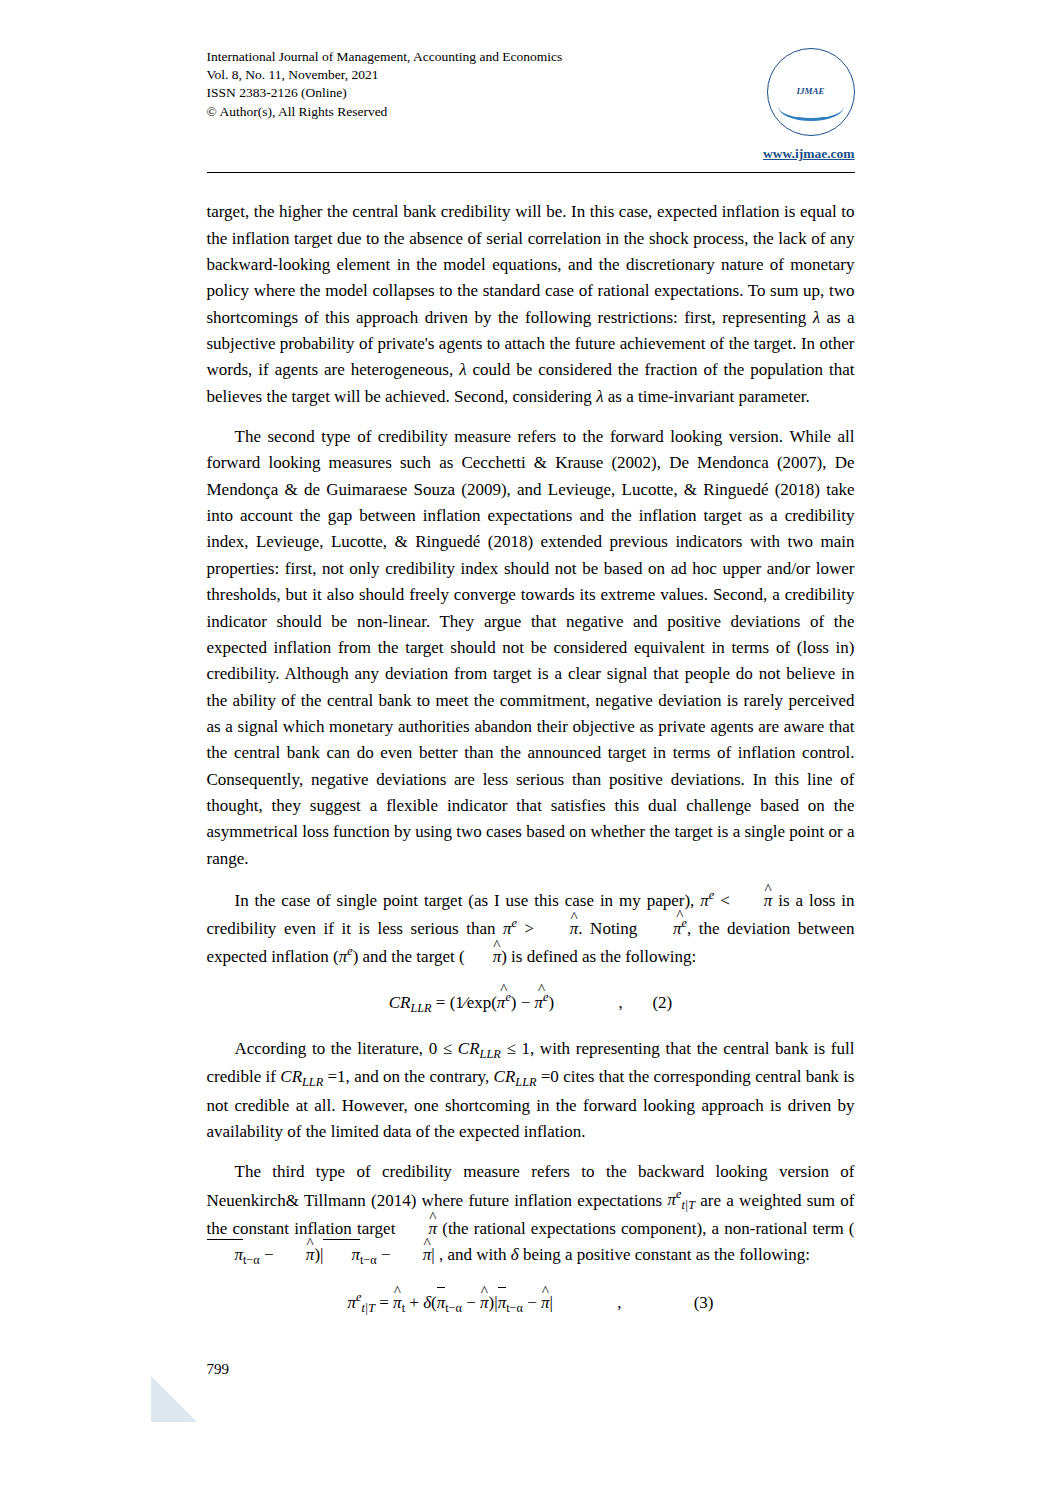International Journal of Management, Accounting and Economics Vol. 8, No. 11, November, 2021 ISSN 2383-2126 (Online) © Author(s), All Rights Reserved
IJMAE
www.ijmae.com
target, the higher the central bank credibility will be. In this case, expected inflation is equal to the inflation target due to the absence of serial correlation in the shock process, the lack of any backward-looking element in the model equations, and the discretionary nature of monetary policy where the model collapses to the standard case of rational expectations. To sum up, two shortcomings of this approach driven by the following restrictions: first, representing λ as a subjective probability of private's agents to attach the future achievement of the target. In other words, if agents are heterogeneous, λ could be considered the fraction of the population that believes the target will be achieved. Second, considering λ as a time-invariant parameter.
The second type of credibility measure refers to the forward looking version. While all forward looking measures such as Cecchetti & Krause (2002), De Mendonca (2007), De Mendonça & de Guimaraese Souza (2009), and Levieuge, Lucotte, & Ringuedé (2018) take into account the gap between inflation expectations and the inflation target as a credibility index, Levieuge, Lucotte, & Ringuedé (2018) extended previous indicators with two main properties: first, not only credibility index should not be based on ad hoc upper and/or lower thresholds, but it also should freely converge towards its extreme values. Second, a credibility indicator should be non-linear. They argue that negative and positive deviations of the expected inflation from the target should not be considered equivalent in terms of (loss in) credibility. Although any deviation from target is a clear signal that people do not believe in the ability of the central bank to meet the commitment, negative deviation is rarely perceived as a signal which monetary authorities abandon their objective as private agents are aware that the central bank can do even better than the announced target in terms of inflation control. Consequently, negative deviations are less serious than positive deviations. In this line of thought, they suggest a flexible indicator that satisfies this dual challenge based on the asymmetrical loss function by using two cases based on whether the target is a single point or a range.
In the case of single point target (as I use this case in my paper), πe < π is a loss in credibility even if it is less serious than πe > π. Noting πe, the deviation between expected inflation (πe) and the target (π) is defined as the following:
CRLLR = (1⁄exp(πe) − πe) , (2)
According to the literature, 0 ≤ CRLLR ≤ 1, with representing that the central bank is full credible if CRLLR =1, and on the contrary, CRLLR =0 cites that the corresponding central bank is not credible at all. However, one shortcoming in the forward looking approach is driven by availability of the limited data of the expected inflation.
The third type of credibility measure refers to the backward looking version of Neuenkirch& Tillmann (2014) where future inflation expectations πet|T are a weighted sum of the constant inflation target π (the rational expectations component), a non-rational term (πt−α − π)|πt−α − π| , and with δ being a positive constant as the following:
πet|T = πt + δ(πt−α − π)|πt−α − π| , (3)
799